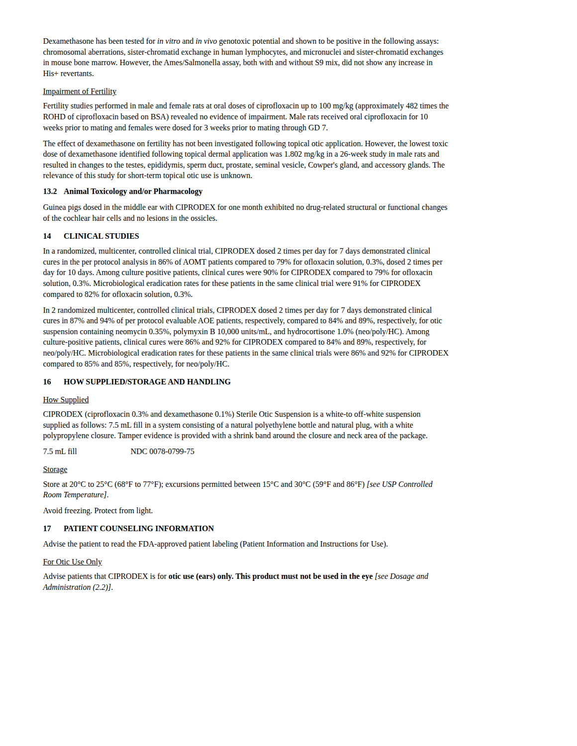Dexamethasone has been tested for in vitro and in vivo genotoxic potential and shown to be positive in the following assays: chromosomal aberrations, sister-chromatid exchange in human lymphocytes, and micronuclei and sister-chromatid exchanges in mouse bone marrow. However, the Ames/Salmonella assay, both with and without S9 mix, did not show any increase in His+ revertants.
Impairment of Fertility
Fertility studies performed in male and female rats at oral doses of ciprofloxacin up to 100 mg/kg (approximately 482 times the ROHD of ciprofloxacin based on BSA) revealed no evidence of impairment. Male rats received oral ciprofloxacin for 10 weeks prior to mating and females were dosed for 3 weeks prior to mating through GD 7.
The effect of dexamethasone on fertility has not been investigated following topical otic application. However, the lowest toxic dose of dexamethasone identified following topical dermal application was 1.802 mg/kg in a 26-week study in male rats and resulted in changes to the testes, epididymis, sperm duct, prostate, seminal vesicle, Cowper's gland, and accessory glands. The relevance of this study for short-term topical otic use is unknown.
13.2 Animal Toxicology and/or Pharmacology
Guinea pigs dosed in the middle ear with CIPRODEX for one month exhibited no drug-related structural or functional changes of the cochlear hair cells and no lesions in the ossicles.
14 CLINICAL STUDIES
In a randomized, multicenter, controlled clinical trial, CIPRODEX dosed 2 times per day for 7 days demonstrated clinical cures in the per protocol analysis in 86% of AOMT patients compared to 79% for ofloxacin solution, 0.3%, dosed 2 times per day for 10 days. Among culture positive patients, clinical cures were 90% for CIPRODEX compared to 79% for ofloxacin solution, 0.3%. Microbiological eradication rates for these patients in the same clinical trial were 91% for CIPRODEX compared to 82% for ofloxacin solution, 0.3%.
In 2 randomized multicenter, controlled clinical trials, CIPRODEX dosed 2 times per day for 7 days demonstrated clinical cures in 87% and 94% of per protocol evaluable AOE patients, respectively, compared to 84% and 89%, respectively, for otic suspension containing neomycin 0.35%, polymyxin B 10,000 units/mL, and hydrocortisone 1.0% (neo/poly/HC). Among culture-positive patients, clinical cures were 86% and 92% for CIPRODEX compared to 84% and 89%, respectively, for neo/poly/HC. Microbiological eradication rates for these patients in the same clinical trials were 86% and 92% for CIPRODEX compared to 85% and 85%, respectively, for neo/poly/HC.
16 HOW SUPPLIED/STORAGE AND HANDLING
How Supplied
CIPRODEX (ciprofloxacin 0.3% and dexamethasone 0.1%) Sterile Otic Suspension is a white-to off-white suspension supplied as follows: 7.5 mL fill in a system consisting of a natural polyethylene bottle and natural plug, with a white polypropylene closure. Tamper evidence is provided with a shrink band around the closure and neck area of the package.
7.5 mL fill NDC 0078-0799-75
Storage
Store at 20°C to 25°C (68°F to 77°F); excursions permitted between 15°C and 30°C (59°F and 86°F) [see USP Controlled Room Temperature].
Avoid freezing. Protect from light.
17 PATIENT COUNSELING INFORMATION
Advise the patient to read the FDA-approved patient labeling (Patient Information and Instructions for Use).
For Otic Use Only
Advise patients that CIPRODEX is for otic use (ears) only. This product must not be used in the eye [see Dosage and Administration (2.2)].